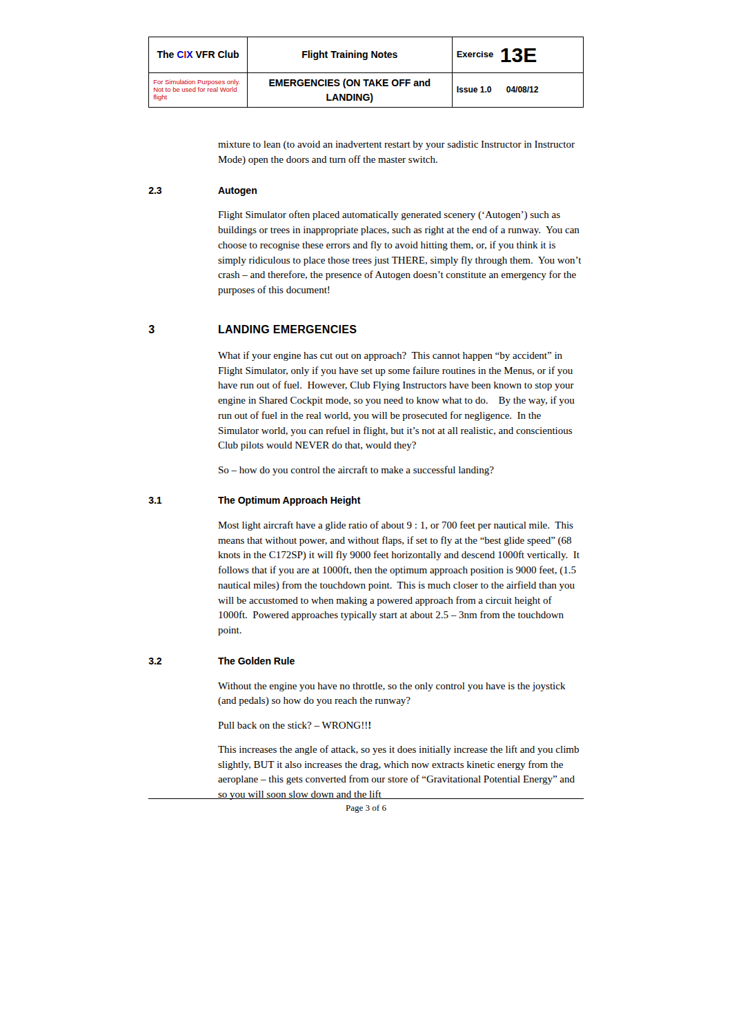| The C I X VFR Club | Flight Training Notes | Exercise 13E |
| For Simulation Purposes only. Not to be used for real World flight | EMERGENCIES (ON TAKE OFF and LANDING) | Issue 1.0 04/08/12 |
mixture to lean (to avoid an inadvertent restart by your sadistic Instructor in Instructor Mode) open the doors and turn off the master switch.
2.3
Autogen
Flight Simulator often placed automatically generated scenery (‘Autogen’) such as buildings or trees in inappropriate places, such as right at the end of a runway. You can choose to recognise these errors and fly to avoid hitting them, or, if you think it is simply ridiculous to place those trees just THERE, simply fly through them. You won’t crash – and therefore, the presence of Autogen doesn’t constitute an emergency for the purposes of this document!
3
LANDING EMERGENCIES
What if your engine has cut out on approach? This cannot happen “by accident” in Flight Simulator, only if you have set up some failure routines in the Menus, or if you have run out of fuel. However, Club Flying Instructors have been known to stop your engine in Shared Cockpit mode, so you need to know what to do. By the way, if you run out of fuel in the real world, you will be prosecuted for negligence. In the Simulator world, you can refuel in flight, but it’s not at all realistic, and conscientious Club pilots would NEVER do that, would they?
So – how do you control the aircraft to make a successful landing?
3.1
The Optimum Approach Height
Most light aircraft have a glide ratio of about 9 : 1, or 700 feet per nautical mile. This means that without power, and without flaps, if set to fly at the “best glide speed” (68 knots in the C172SP) it will fly 9000 feet horizontally and descend 1000ft vertically. It follows that if you are at 1000ft, then the optimum approach position is 9000 feet, (1.5 nautical miles) from the touchdown point. This is much closer to the airfield than you will be accustomed to when making a powered approach from a circuit height of 1000ft. Powered approaches typically start at about 2.5 – 3nm from the touchdown point.
3.2
The Golden Rule
Without the engine you have no throttle, so the only control you have is the joystick (and pedals) so how do you reach the runway?
Pull back on the stick? – WRONG!!!
This increases the angle of attack, so yes it does initially increase the lift and you climb slightly, BUT it also increases the drag, which now extracts kinetic energy from the aeroplane – this gets converted from our store of “Gravitational Potential Energy” and so you will soon slow down and the lift
Page 3 of 6